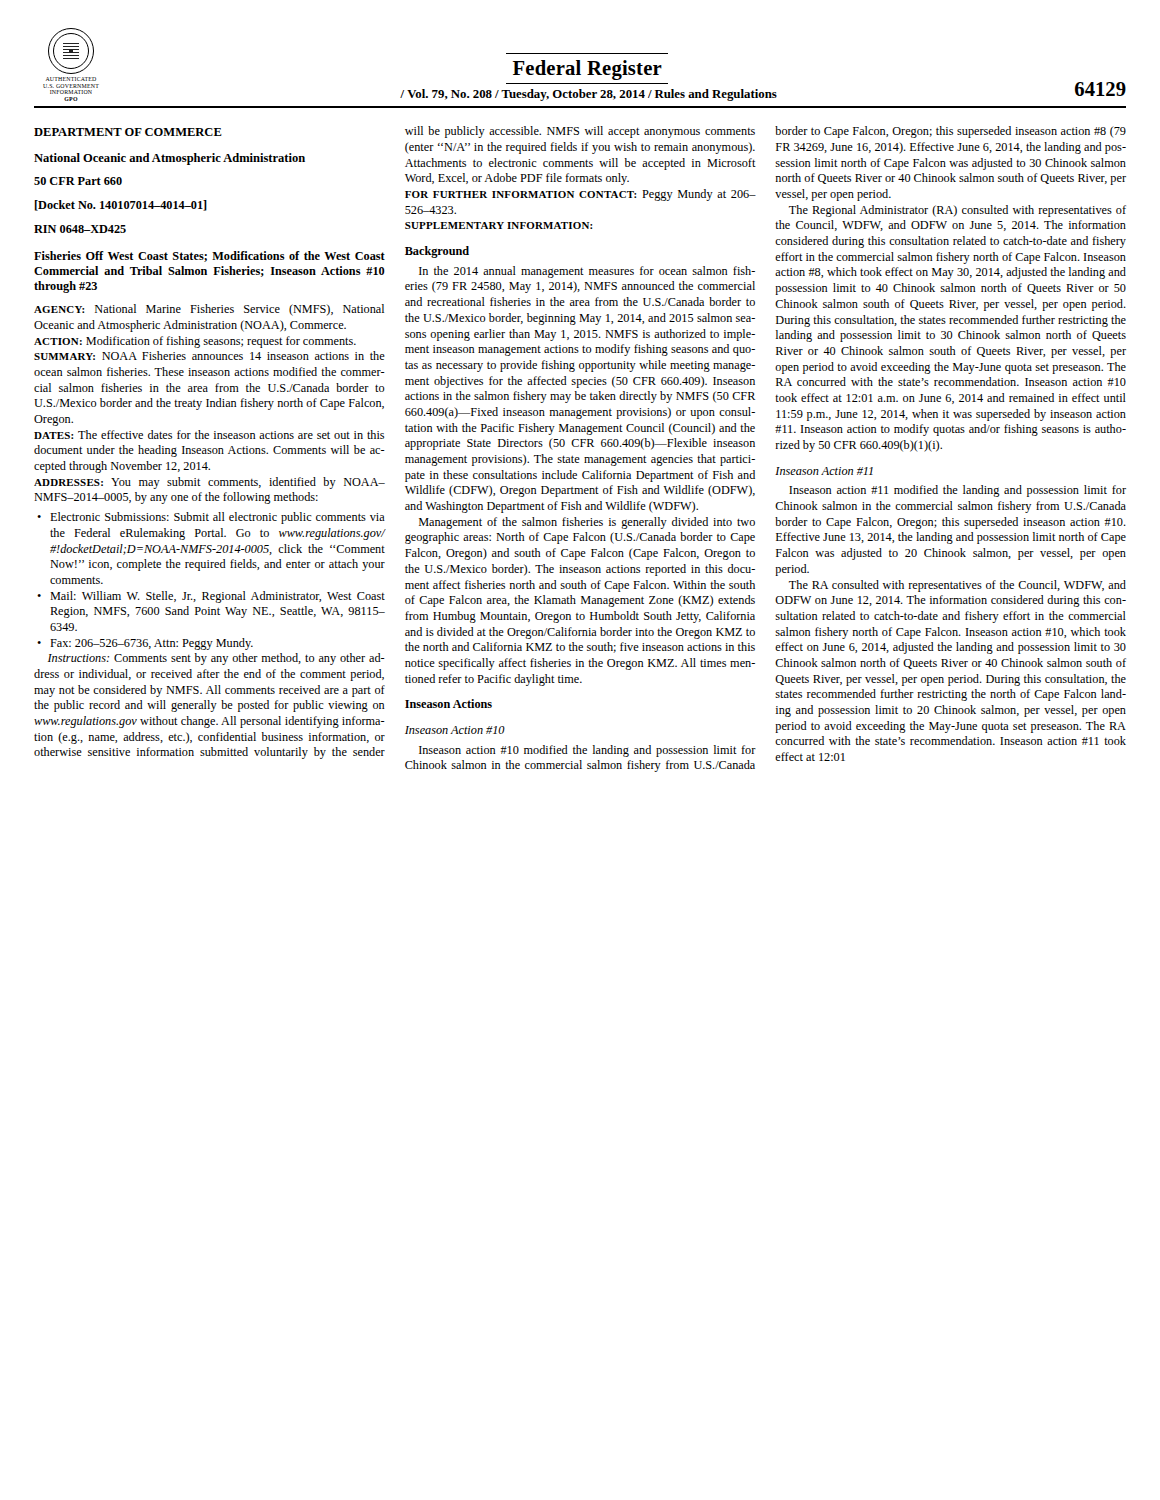Authenticated
U.S. Government
Information
GPO
Federal Register
/Vol. 79, No. 208/Tuesday, October 28, 2014/Rules and Regulations
64129
DEPARTMENT OF COMMERCE
National Oceanic and Atmospheric Administration
50 CFR Part 660
[Docket No. 140107014–4014–01]
RIN 0648–XD425
Fisheries Off West Coast States; Modifications of the West Coast Commercial and Tribal Salmon Fisheries; Inseason Actions #10 through #23
AGENCY: National Marine Fisheries Service (NMFS), National Oceanic and Atmospheric Administration (NOAA), Commerce.
ACTION: Modification of fishing seasons; request for comments.
SUMMARY: NOAA Fisheries announces 14 inseason actions in the ocean salmon fisheries. These inseason actions modified the commercial salmon fisheries in the area from the U.S./Canada border to U.S./Mexico border and the treaty Indian fishery north of Cape Falcon, Oregon.
DATES: The effective dates for the inseason actions are set out in this document under the heading Inseason Actions. Comments will be accepted through November 12, 2014.
ADDRESSES: You may submit comments, identified by NOAA–NMFS–2014–0005, by any one of the following methods:
Electronic Submissions: Submit all electronic public comments via the Federal eRulemaking Portal. Go to www.regulations.gov/ #!docketDetail;D=NOAA-NMFS-2014-0005, click the ‘‘Comment Now!’’ icon, complete the required fields, and enter or attach your comments.
Mail: William W. Stelle, Jr., Regional Administrator, West Coast Region, NMFS, 7600 Sand Point Way NE., Seattle, WA, 98115–6349.
Fax: 206–526–6736, Attn: Peggy Mundy.
Instructions: Comments sent by any other method, to any other address or individual, or received after the end of the comment period, may not be considered by NMFS. All comments received are a part of the public record and will generally be posted for public viewing on www.regulations.gov without change. All personal identifying information (e.g., name, address, etc.), confidential business information, or otherwise sensitive information submitted voluntarily by the sender will be publicly accessible. NMFS will accept anonymous comments (enter ‘‘N/A’’ in the required fields if you wish to remain anonymous). Attachments to electronic comments will be accepted in Microsoft Word, Excel, or Adobe PDF file formats only.
FOR FURTHER INFORMATION CONTACT: Peggy Mundy at 206–526–4323.
SUPPLEMENTARY INFORMATION:
Background
In the 2014 annual management measures for ocean salmon fisheries (79 FR 24580, May 1, 2014), NMFS announced the commercial and recreational fisheries in the area from the U.S./Canada border to the U.S./Mexico border, beginning May 1, 2014, and 2015 salmon seasons opening earlier than May 1, 2015. NMFS is authorized to implement inseason management actions to modify fishing seasons and quotas as necessary to provide fishing opportunity while meeting management objectives for the affected species (50 CFR 660.409). Inseason actions in the salmon fishery may be taken directly by NMFS (50 CFR 660.409(a)—Fixed inseason management provisions) or upon consultation with the Pacific Fishery Management Council (Council) and the appropriate State Directors (50 CFR 660.409(b)—Flexible inseason management provisions). The state management agencies that participate in these consultations include California Department of Fish and Wildlife (CDFW), Oregon Department of Fish and Wildlife (ODFW), and Washington Department of Fish and Wildlife (WDFW).
Management of the salmon fisheries is generally divided into two geographic areas: North of Cape Falcon (U.S./Canada border to Cape Falcon, Oregon) and south of Cape Falcon (Cape Falcon, Oregon to the U.S./Mexico border). The inseason actions reported in this document affect fisheries north and south of Cape Falcon. Within the south of Cape Falcon area, the Klamath Management Zone (KMZ) extends from Humbug Mountain, Oregon to Humboldt South Jetty, California and is divided at the Oregon/California border into the Oregon KMZ to the north and California KMZ to the south; five inseason actions in this notice specifically affect fisheries in the Oregon KMZ. All times mentioned refer to Pacific daylight time.
Inseason Actions
Inseason Action #10
Inseason action #10 modified the landing and possession limit for Chinook salmon in the commercial salmon fishery from U.S./Canada border to Cape Falcon, Oregon; this superseded inseason action #8 (79 FR 34269, June 16, 2014). Effective June 6, 2014, the landing and possession limit north of Cape Falcon was adjusted to 30 Chinook salmon north of Queets River or 40 Chinook salmon south of Queets River, per vessel, per open period.
The Regional Administrator (RA) consulted with representatives of the Council, WDFW, and ODFW on June 5, 2014. The information considered during this consultation related to catch-to-date and fishery effort in the commercial salmon fishery north of Cape Falcon. Inseason action #8, which took effect on May 30, 2014, adjusted the landing and possession limit to 40 Chinook salmon north of Queets River or 50 Chinook salmon south of Queets River, per vessel, per open period. During this consultation, the states recommended further restricting the landing and possession limit to 30 Chinook salmon north of Queets River or 40 Chinook salmon south of Queets River, per vessel, per open period to avoid exceeding the May-June quota set preseason. The RA concurred with the state’s recommendation. Inseason action #10 took effect at 12:01 a.m. on June 6, 2014 and remained in effect until 11:59 p.m., June 12, 2014, when it was superseded by inseason action #11. Inseason action to modify quotas and/or fishing seasons is authorized by 50 CFR 660.409(b)(1)(i).
Inseason Action #11
Inseason action #11 modified the landing and possession limit for Chinook salmon in the commercial salmon fishery from U.S./Canada border to Cape Falcon, Oregon; this superseded inseason action #10. Effective June 13, 2014, the landing and possession limit north of Cape Falcon was adjusted to 20 Chinook salmon, per vessel, per open period.
The RA consulted with representatives of the Council, WDFW, and ODFW on June 12, 2014. The information considered during this consultation related to catch-to-date and fishery effort in the commercial salmon fishery north of Cape Falcon. Inseason action #10, which took effect on June 6, 2014, adjusted the landing and possession limit to 30 Chinook salmon north of Queets River or 40 Chinook salmon south of Queets River, per vessel, per open period. During this consultation, the states recommended further restricting the north of Cape Falcon landing and possession limit to 20 Chinook salmon, per vessel, per open period to avoid exceeding the May-June quota set preseason. The RA concurred with the state’s recommendation. Inseason action #11 took effect at 12:01